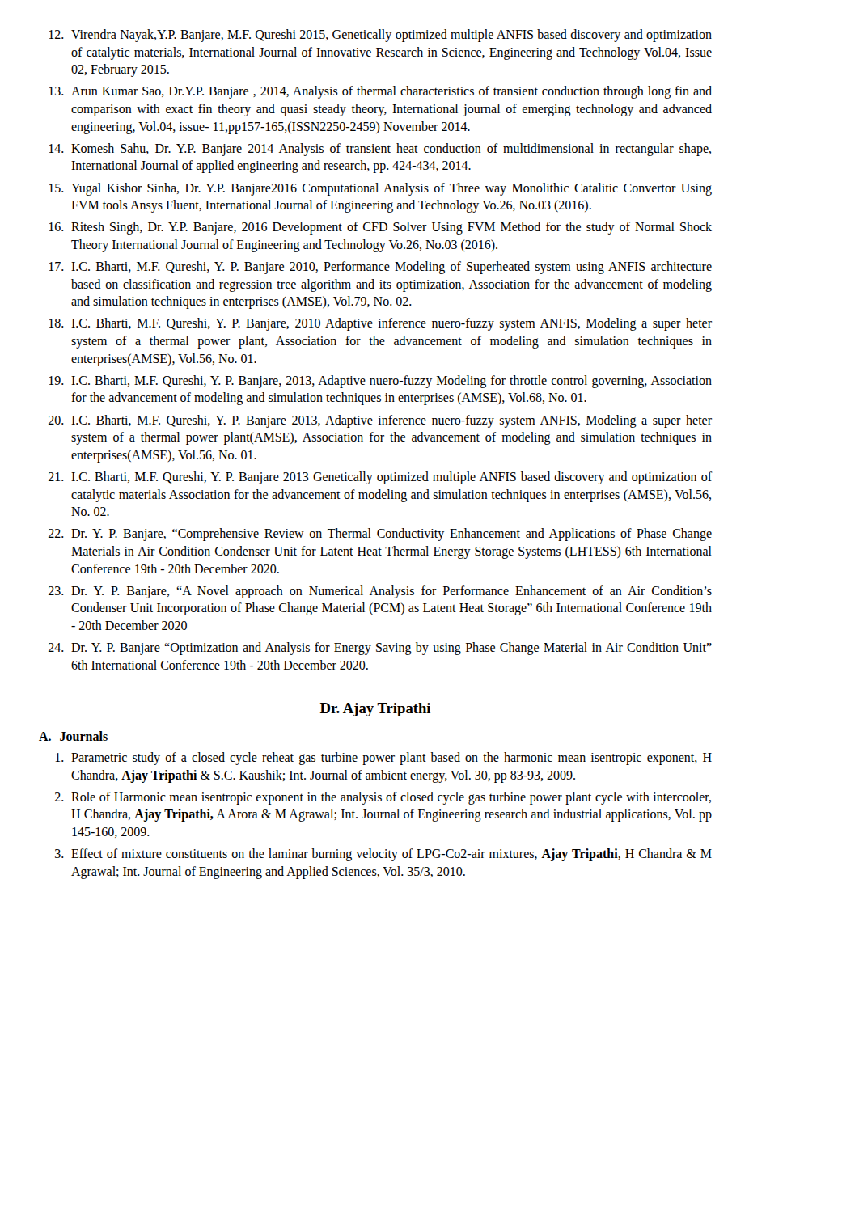Virendra Nayak,Y.P. Banjare, M.F. Qureshi 2015, Genetically optimized multiple ANFIS based discovery and optimization of catalytic materials, International Journal of Innovative Research in Science, Engineering and Technology Vol.04, Issue 02, February 2015.
Arun Kumar Sao, Dr.Y.P. Banjare , 2014, Analysis of thermal characteristics of transient conduction through long fin and comparison with exact fin theory and quasi steady theory, International journal of emerging technology and advanced engineering, Vol.04, issue- 11,pp157-165,(ISSN2250-2459) November 2014.
Komesh Sahu, Dr. Y.P. Banjare 2014 Analysis of transient heat conduction of multidimensional in rectangular shape, International Journal of applied engineering and research, pp. 424-434, 2014.
Yugal Kishor Sinha, Dr. Y.P. Banjare2016 Computational Analysis of Three way Monolithic Catalitic Convertor Using FVM tools Ansys Fluent, International Journal of Engineering and Technology Vo.26, No.03 (2016).
Ritesh Singh, Dr. Y.P. Banjare, 2016 Development of CFD Solver Using FVM Method for the study of Normal Shock Theory International Journal of Engineering and Technology Vo.26, No.03 (2016).
I.C. Bharti, M.F. Qureshi, Y. P. Banjare 2010, Performance Modeling of Superheated system using ANFIS architecture based on classification and regression tree algorithm and its optimization, Association for the advancement of modeling and simulation techniques in enterprises (AMSE), Vol.79, No. 02.
I.C. Bharti, M.F. Qureshi, Y. P. Banjare, 2010 Adaptive inference nuero-fuzzy system ANFIS, Modeling a super heter system of a thermal power plant, Association for the advancement of modeling and simulation techniques in enterprises(AMSE), Vol.56, No. 01.
I.C. Bharti, M.F. Qureshi, Y. P. Banjare, 2013, Adaptive nuero-fuzzy Modeling for throttle control governing, Association for the advancement of modeling and simulation techniques in enterprises (AMSE), Vol.68, No. 01.
I.C. Bharti, M.F. Qureshi, Y. P. Banjare 2013, Adaptive inference nuero-fuzzy system ANFIS, Modeling a super heter system of a thermal power plant(AMSE), Association for the advancement of modeling and simulation techniques in enterprises(AMSE), Vol.56, No. 01.
I.C. Bharti, M.F. Qureshi, Y. P. Banjare 2013 Genetically optimized multiple ANFIS based discovery and optimization of catalytic materials Association for the advancement of modeling and simulation techniques in enterprises (AMSE), Vol.56, No. 02.
Dr. Y. P. Banjare, “Comprehensive Review on Thermal Conductivity Enhancement and Applications of Phase Change Materials in Air Condition Condenser Unit for Latent Heat Thermal Energy Storage Systems (LHTESS) 6th International Conference 19th - 20th December 2020.
Dr. Y. P. Banjare, “A Novel approach on Numerical Analysis for Performance Enhancement of an Air Condition’s Condenser Unit Incorporation of Phase Change Material (PCM) as Latent Heat Storage” 6th International Conference 19th - 20th December 2020
Dr. Y. P. Banjare “Optimization and Analysis for Energy Saving by using Phase Change Material in Air Condition Unit” 6th International Conference 19th - 20th December 2020.
Dr. Ajay Tripathi
A. Journals
Parametric study of a closed cycle reheat gas turbine power plant based on the harmonic mean isentropic exponent, H Chandra, Ajay Tripathi & S.C. Kaushik; Int. Journal of ambient energy, Vol. 30, pp 83-93, 2009.
Role of Harmonic mean isentropic exponent in the analysis of closed cycle gas turbine power plant cycle with intercooler, H Chandra, Ajay Tripathi, A Arora & M Agrawal; Int. Journal of Engineering research and industrial applications, Vol. pp 145-160, 2009.
Effect of mixture constituents on the laminar burning velocity of LPG-Co2-air mixtures, Ajay Tripathi, H Chandra & M Agrawal; Int. Journal of Engineering and Applied Sciences, Vol. 35/3, 2010.